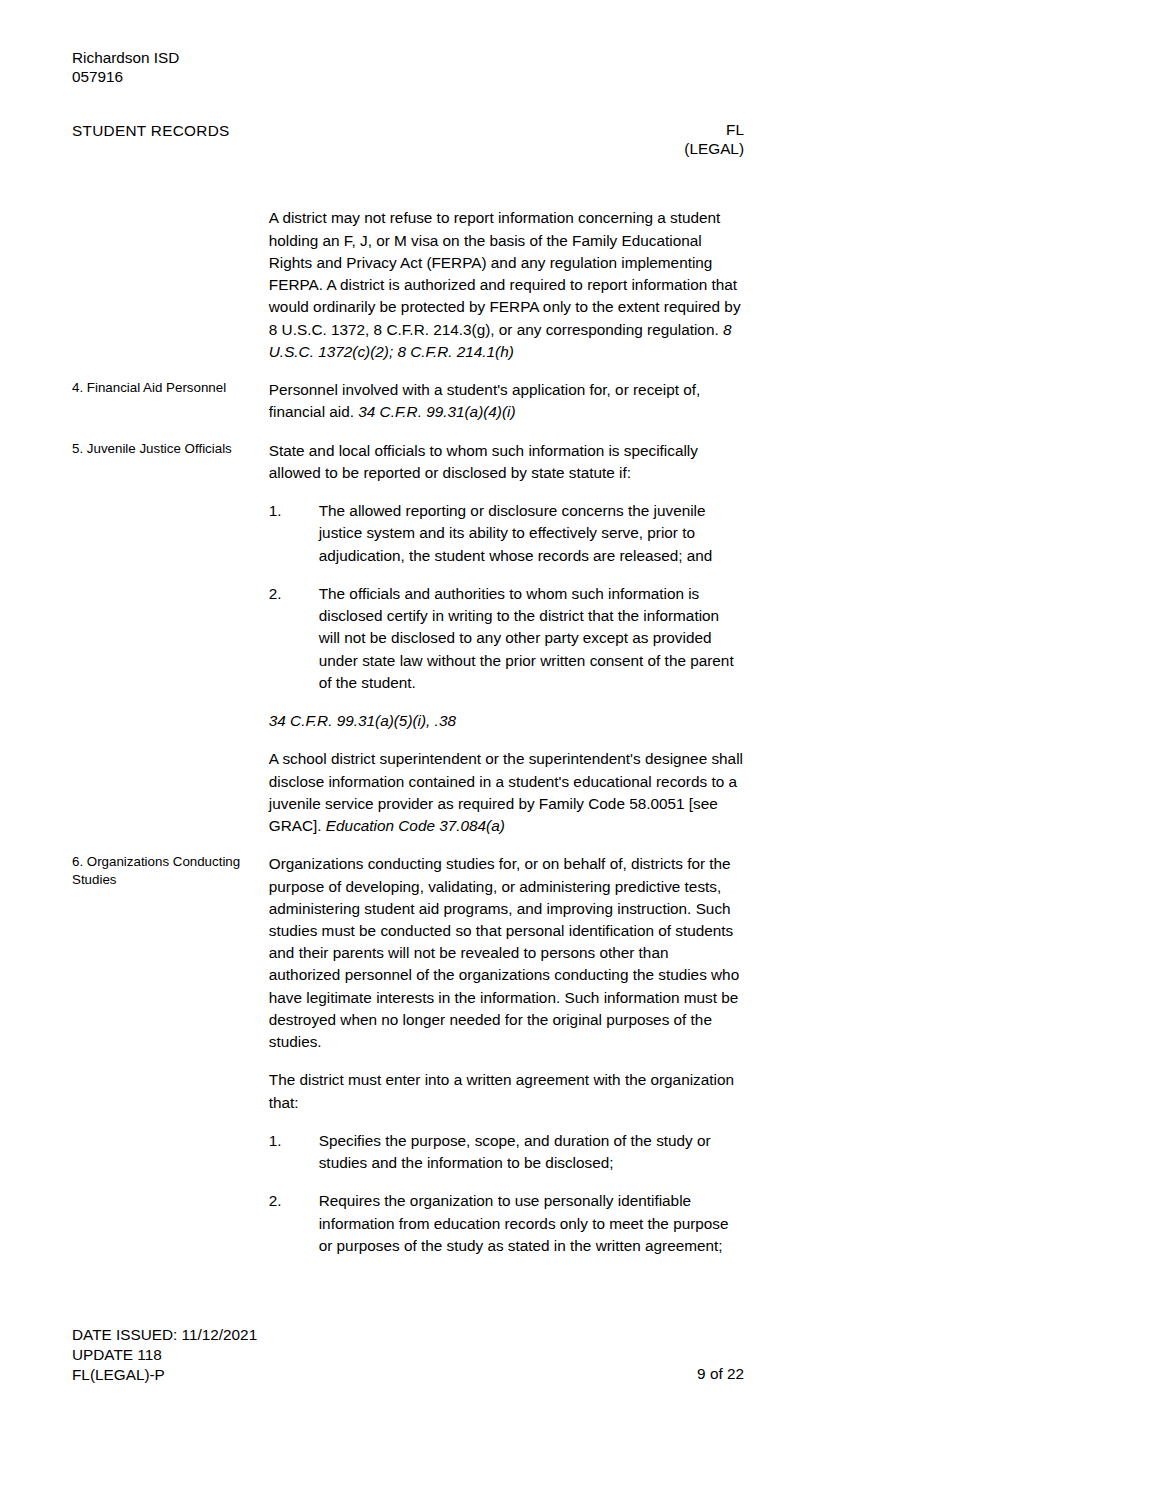Richardson ISD
057916
STUDENT RECORDS
FL
(LEGAL)
A district may not refuse to report information concerning a student holding an F, J, or M visa on the basis of the Family Educational Rights and Privacy Act (FERPA) and any regulation implementing FERPA. A district is authorized and required to report information that would ordinarily be protected by FERPA only to the extent required by 8 U.S.C. 1372, 8 C.F.R. 214.3(g), or any corresponding regulation. 8 U.S.C. 1372(c)(2); 8 C.F.R. 214.1(h)
4. Financial Aid Personnel
Personnel involved with a student's application for, or receipt of, financial aid. 34 C.F.R. 99.31(a)(4)(i)
5. Juvenile Justice Officials
State and local officials to whom such information is specifically allowed to be reported or disclosed by state statute if:
The allowed reporting or disclosure concerns the juvenile justice system and its ability to effectively serve, prior to adjudication, the student whose records are released; and
The officials and authorities to whom such information is disclosed certify in writing to the district that the information will not be disclosed to any other party except as provided under state law without the prior written consent of the parent of the student.
34 C.F.R. 99.31(a)(5)(i), .38
A school district superintendent or the superintendent's designee shall disclose information contained in a student's educational records to a juvenile service provider as required by Family Code 58.0051 [see GRAC]. Education Code 37.084(a)
6. Organizations Conducting Studies
Organizations conducting studies for, or on behalf of, districts for the purpose of developing, validating, or administering predictive tests, administering student aid programs, and improving instruction. Such studies must be conducted so that personal identification of students and their parents will not be revealed to persons other than authorized personnel of the organizations conducting the studies who have legitimate interests in the information. Such information must be destroyed when no longer needed for the original purposes of the studies.
The district must enter into a written agreement with the organization that:
Specifies the purpose, scope, and duration of the study or studies and the information to be disclosed;
Requires the organization to use personally identifiable information from education records only to meet the purpose or purposes of the study as stated in the written agreement;
DATE ISSUED: 11/12/2021
UPDATE 118
FL(LEGAL)-P
9 of 22